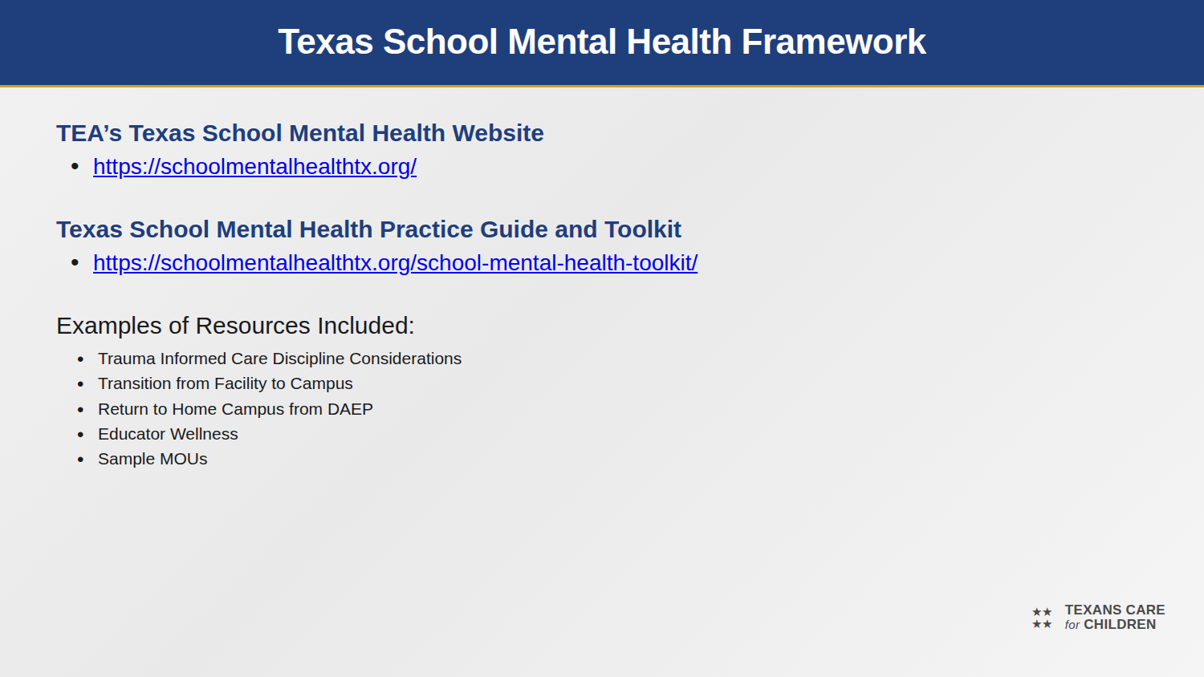Texas School Mental Health Framework
TEA’s Texas School Mental Health Website
https://schoolmentalhealthtx.org/
Texas School Mental Health Practice Guide and Toolkit
https://schoolmentalhealthtx.org/school-mental-health-toolkit/
Examples of Resources Included:
Trauma Informed Care Discipline Considerations
Transition from Facility to Campus
Return to Home Campus from DAEP
Educator Wellness
Sample MOUs
★ ★ ★ ★
TEXANS CARE for CHILDREN